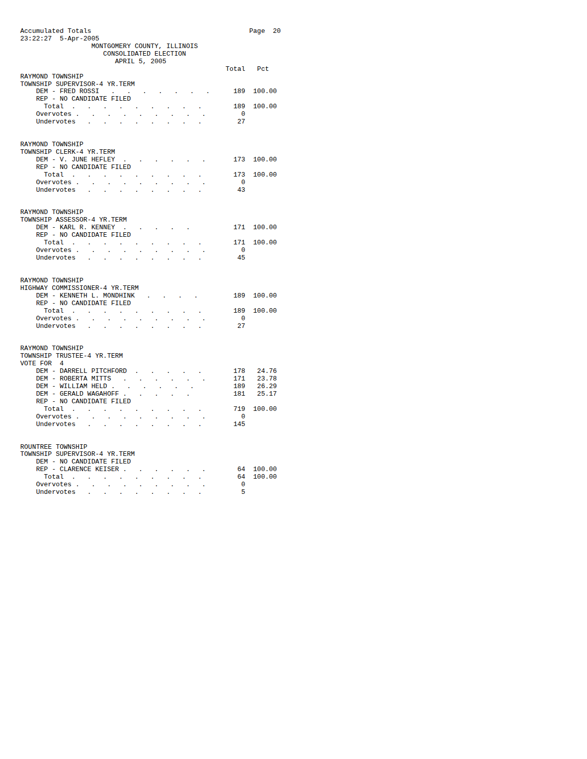Accumulated Totals Page 20 23:22:27 5-Apr-2005 MONTGOMERY COUNTY, ILLINOIS CONSOLIDATED ELECTION APRIL 5, 2005 Total Pct RAYMOND TOWNSHIP TOWNSHIP SUPERVISOR-4 YR.TERM DEM - FRED ROSSI . . . . . . . 189 100.00 REP - NO CANDIDATE FILED Total . . . . . . . . . 189 100.00 Overvotes . . . . . . . . . 0 Undervotes . . . . . . . . 27 RAYMOND TOWNSHIP TOWNSHIP CLERK-4 YR.TERM DEM - V. JUNE HEFLEY . . . . . . 173 100.00 REP - NO CANDIDATE FILED Total . . . . . . . . . 173 100.00 Overvotes . . . . . . . . . 0 Undervotes . . . . . . . . 43 RAYMOND TOWNSHIP TOWNSHIP ASSESSOR-4 YR.TERM DEM - KARL R. KENNEY . . . . . 171 100.00 REP - NO CANDIDATE FILED Total . . . . . . . . . 171 100.00 Overvotes . . . . . . . . . 0 Undervotes . . . . . . . . 45 RAYMOND TOWNSHIP HIGHWAY COMMISSIONER-4 YR.TERM DEM - KENNETH L. MONDHINK . . . . 189 100.00 REP - NO CANDIDATE FILED Total . . . . . . . . . 189 100.00 Overvotes . . . . . . . . . 0 Undervotes . . . . . . . . 27 RAYMOND TOWNSHIP TOWNSHIP TRUSTEE-4 YR.TERM VOTE FOR 4 DEM - DARRELL PITCHFORD . . . . . 178 24.76 DEM - ROBERTA MITTS . . . . . . 171 23.78 DEM - WILLIAM HELD . . . . . . 189 26.29 DEM - GERALD WAGAHOFF . . . . . 181 25.17 REP - NO CANDIDATE FILED Total . . . . . . . . . 719 100.00 Overvotes . . . . . . . . . 0 Undervotes . . . . . . . . 145 ROUNTREE TOWNSHIP TOWNSHIP SUPERVISOR-4 YR.TERM DEM - NO CANDIDATE FILED REP - CLARENCE KEISER . . . . . . 64 100.00 Total . . . . . . . . . 64 100.00 Overvotes . . . . . . . . . 0 Undervotes . . . . . . . . 5